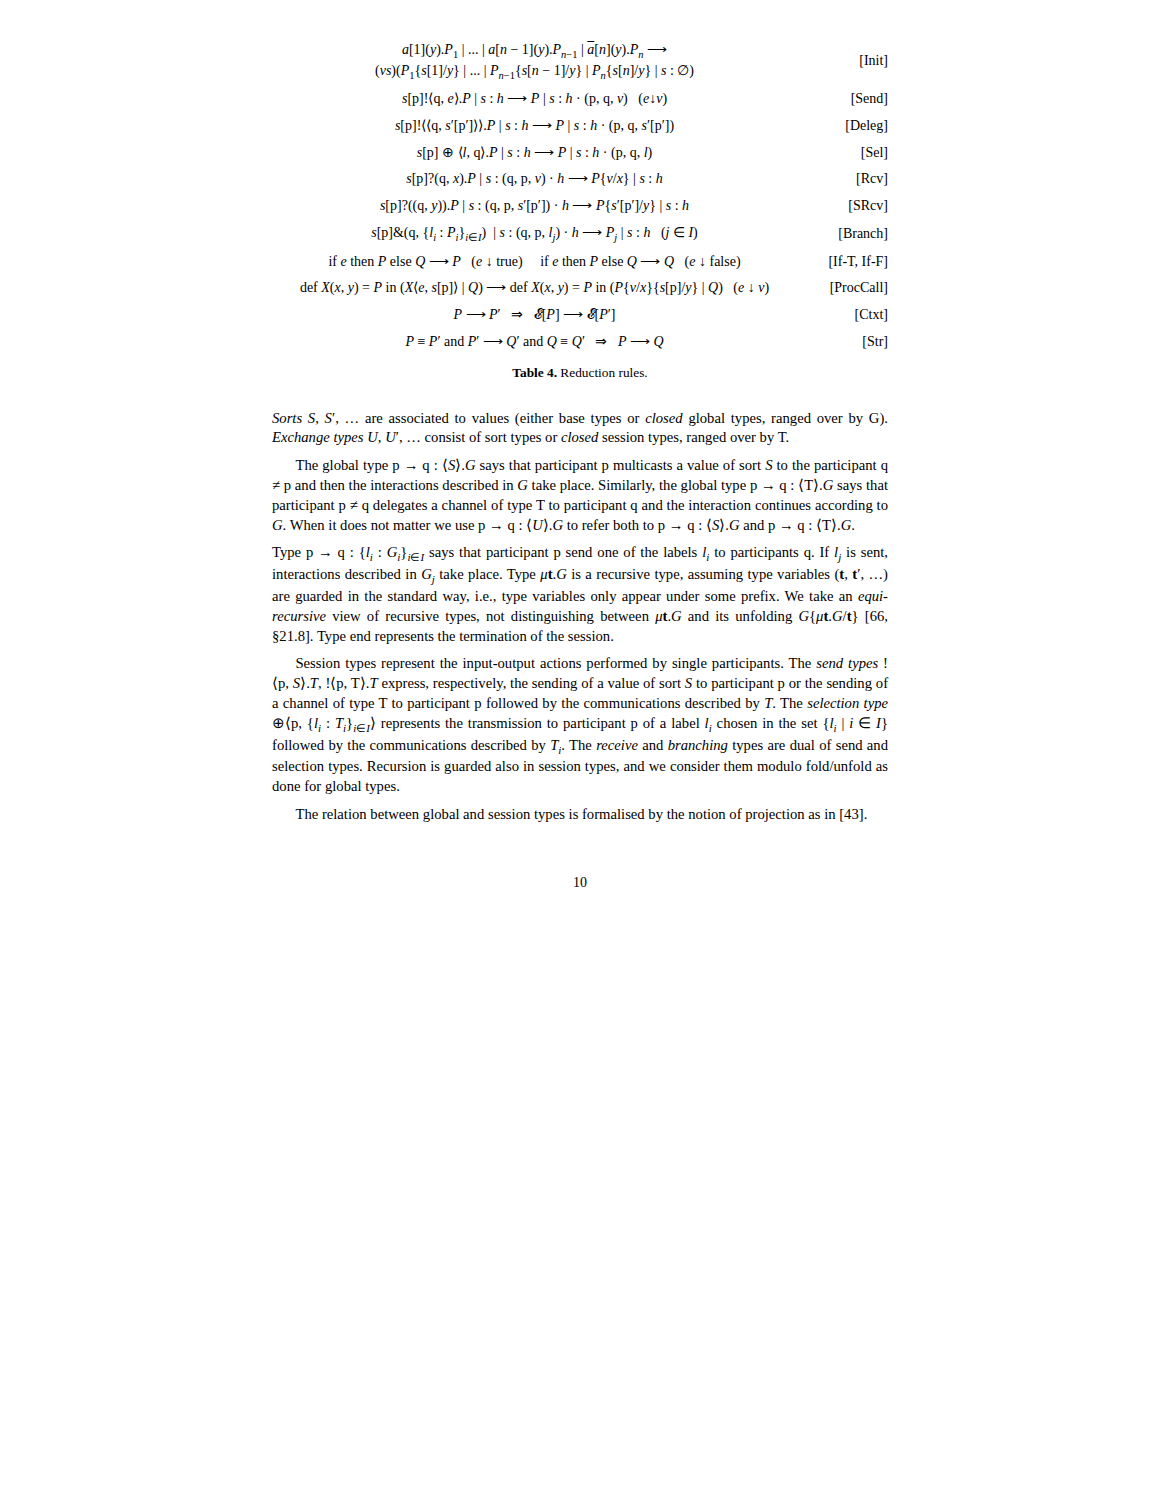| a [1]( y ). P 1 / ... / a [ n − 1]( y ). P n −1 / a [ n ]( y ). P n ⟶ ( νs )( P 1 { s [1]/ y } / ... / P n −1 { s [ n − 1]/ y } / P n { s [ n ]/ y } / s : ∅) | [Init] |
| s [p]!⟨q, e ⟩. P / s : h ⟶ P / s : h · (p, q, v ) ( e ↓ v ) | [Send] |
| s [p]!⟨⟨q, s ′[p′]⟩⟩. P / s : h ⟶ P / s : h · (p, q, s ′[p′]) | [Deleg] |
| s [p] ⊕ ⟨ l , q⟩. P / s : h ⟶ P / s : h · (p, q, l ) | [Sel] |
| s [p]?(q, x ). P / s : (q, p, v ) · h ⟶ P { v / x } / s : h | [Rcv] |
| s [p]?((q, y )). P / s : (q, p, s ′[p′]) · h ⟶ P { s ′[p′]/ y } / s : h | [SRcv] |
| s [p]&(q, { l i : P i } i ∈ I ) / s : (q, p, l j ) · h ⟶ P j / s : h ( j ∈ I ) | [Branch] |
| if e then P else Q ⟶ P ( e ↓ true) if e then P else Q ⟶ Q ( e ↓ false) | [If-T, If-F] |
| def X ( x , y ) = P in ( X ⟨ e , s [p]⟩ / Q ) ⟶ def X ( x , y ) = P in ( P { v / x }{ s [p]/ y } / Q ) ( e ↓ v ) | [ProcCall] |
| P ⟶ P ′ ⇒ 𝓔[ P ] ⟶ 𝓔[ P ′] | [Ctxt] |
| P ≡ P ′ and P ′ ⟶ Q ′ and Q ≡ Q ′ ⇒ P ⟶ Q | [Str] |
Table 4. Reduction rules.
Sorts S, S′, … are associated to values (either base types or closed global types, ranged over by G). Exchange types U, U′, … consist of sort types or closed session types, ranged over by T.
The global type p → q : ⟨S⟩.G says that participant p multicasts a value of sort S to the participant q ≠ p and then the interactions described in G take place. Similarly, the global type p → q : ⟨T⟩.G says that participant p ≠ q delegates a channel of type T to participant q and the interaction continues according to G. When it does not matter we use p → q : ⟨U⟩.G to refer both to p → q : ⟨S⟩.G and p → q : ⟨T⟩.G.
Type p → q : {li : Gi}i∈I says that participant p send one of the labels li to participants q. If lj is sent, interactions described in Gj take place. Type μt.G is a recursive type, assuming type variables (t, t′, …) are guarded in the standard way, i.e., type variables only appear under some prefix. We take an equi-recursive view of recursive types, not distinguishing between μt.G and its unfolding G{μt.G/t} [66, §21.8]. Type end represents the termination of the session.
Session types represent the input-output actions performed by single participants. The send types !⟨p, S⟩.T, !⟨p, T⟩.T express, respectively, the sending of a value of sort S to participant p or the sending of a channel of type T to participant p followed by the communications described by T. The selection type ⊕⟨p, {li : Ti}i∈I⟩ represents the transmission to participant p of a label li chosen in the set {li | i ∈ I} followed by the communications described by Ti. The receive and branching types are dual of send and selection types. Recursion is guarded also in session types, and we consider them modulo fold/unfold as done for global types.
The relation between global and session types is formalised by the notion of projection as in [43].
10